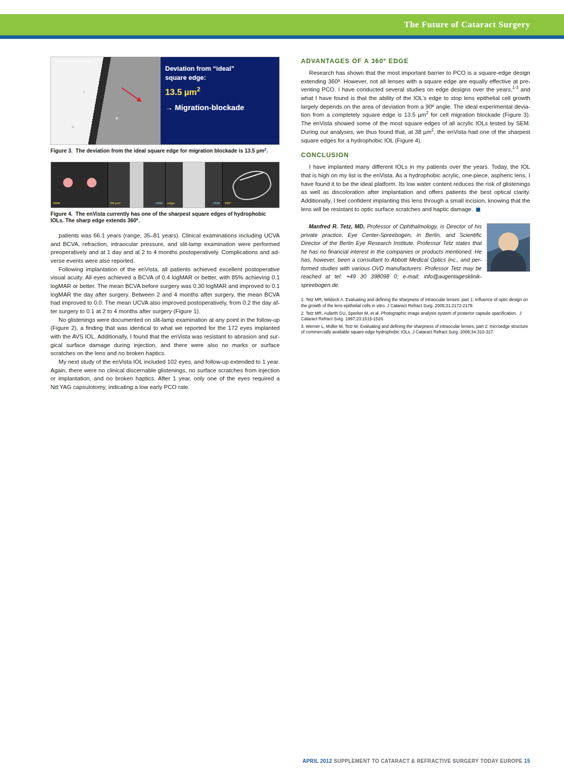The Future of Cataract Surgery
Deviation from “ideal”
square edge: 13.5 µm2 → Migration-blockade
Figure 3. The deviation from the ideal square edge for migration blockade is 13.5 µm2.
SEM
38 µm² x500
edge x500
360°
Figure 4. The enVista currently has one of the sharpest square edges of hydrophobic IOLs. The sharp edge extends 360º.
patients was 66.1 years (range, 35–81 years). Clinical examinations including UCVA and BCVA, refraction, intraocular pressure, and slit-lamp examination were performed preoperatively and at 1 day and at 2 to 4 months postoperatively. Complications and adverse events were also reported.
Following implantation of the enVista, all patients achieved excellent postoperative visual acuity. All eyes achieved a BCVA of 0.4 logMAR or better, with 85% achieving 0.1 logMAR or better. The mean BCVA before surgery was 0.30 logMAR and improved to 0.1 logMAR the day after surgery. Between 2 and 4 months after surgery, the mean BCVA had improved to 0.0. The mean UCVA also improved postoperatively, from 0.2 the day after surgery to 0.1 at 2 to 4 months after surgery (Figure 1).
No glistenings were documented on slit-lamp examination at any point in the follow-up (Figure 2), a finding that was identical to what we reported for the 172 eyes implanted with the AVS IOL. Additionally, I found that the enVista was resistant to abrasion and surgical surface damage during injection, and there were also no marks or surface scratches on the lens and no broken haptics.
My next study of the enVista IOL included 102 eyes, and follow-up extended to 1 year. Again, there were no clinical discernable glistenings, no surface scratches from injection or implantation, and no broken haptics. After 1 year, only one of the eyes required a Nd:YAG capsulotomy, indicating a low early PCO rate.
Advantages of a 360º Edge
Research has shown that the most important barrier to PCO is a square-edge design extending 360º. However, not all lenses with a square edge are equally effective at preventing PCO. I have conducted several studies on edge designs over the years,1-3 and what I have found is that the ability of the IOL’s edge to stop lens epithelial cell growth largely depends on the area of deviation from a 90º angle. The ideal experimental deviation from a completely square edge is 13.5 µm2 for cell migration blockade (Figure 3). The enVista showed some of the most square edges of all acrylic IOLs tested by SEM. During our analyses, we thus found that, at 38 µm2, the enVista had one of the sharpest square edges for a hydrophobic IOL (Figure 4).
Conclusion
I have implanted many different IOLs in my patients over the years. Today, the IOL that is high on my list is the enVista. As a hydrophobic acrylic, one-piece, aspheric lens, I have found it to be the ideal platform. Its low water content reduces the risk of glistenings as well as discoloration after implantation and offers patients the best optical clarity. Additionally, I feel confident implanting this lens through a small incision, knowing that the lens will be resistant to optic surface scratches and haptic damage.
Manfred R. Tetz, MD, Professor of Ophthalmology, is Director of his private practice, Eye Center-Spreebogen, in Berlin, and Scientific Director of the Berlin Eye Research Institute. Professor Tetz states that he has no financial interest in the companies or products mentioned. He has, however, been a consultant to Abbott Medical Optics Inc., and performed studies with various OVD manufacturers. Professor Tetz may be reached at tel: +49 30 398098 0; e-mail: info@augentagesklinik-spreebogen.de.
1. Tetz MR, Wildeck A. Evaluating and defining the sharpness of intraocular lenses: part 1: Influence of optic design on the growth of the lens epithelial cells in vitro. J Cataract Refract Surg. 2005;31:2172-2179.
2. Tetz MR, Aufarth GU, Sperker M, et al. Photographic image analysis system of posterior capsule opacification. J Cataract Refract Surg. 1997;23:1515-1520.
3. Werner L, Müller M, Tetz M. Evaluating and defining the sharpness of intraocular lenses, part 2: microedge structure of commercially available square edge hydrophobic IOLs. J Cataract Refract Surg. 2008;34:310-317.
APRIL 2012 SUPPLEMENT TO CATARACT & REFRACTIVE SURGERY TODAY EUROPE 15